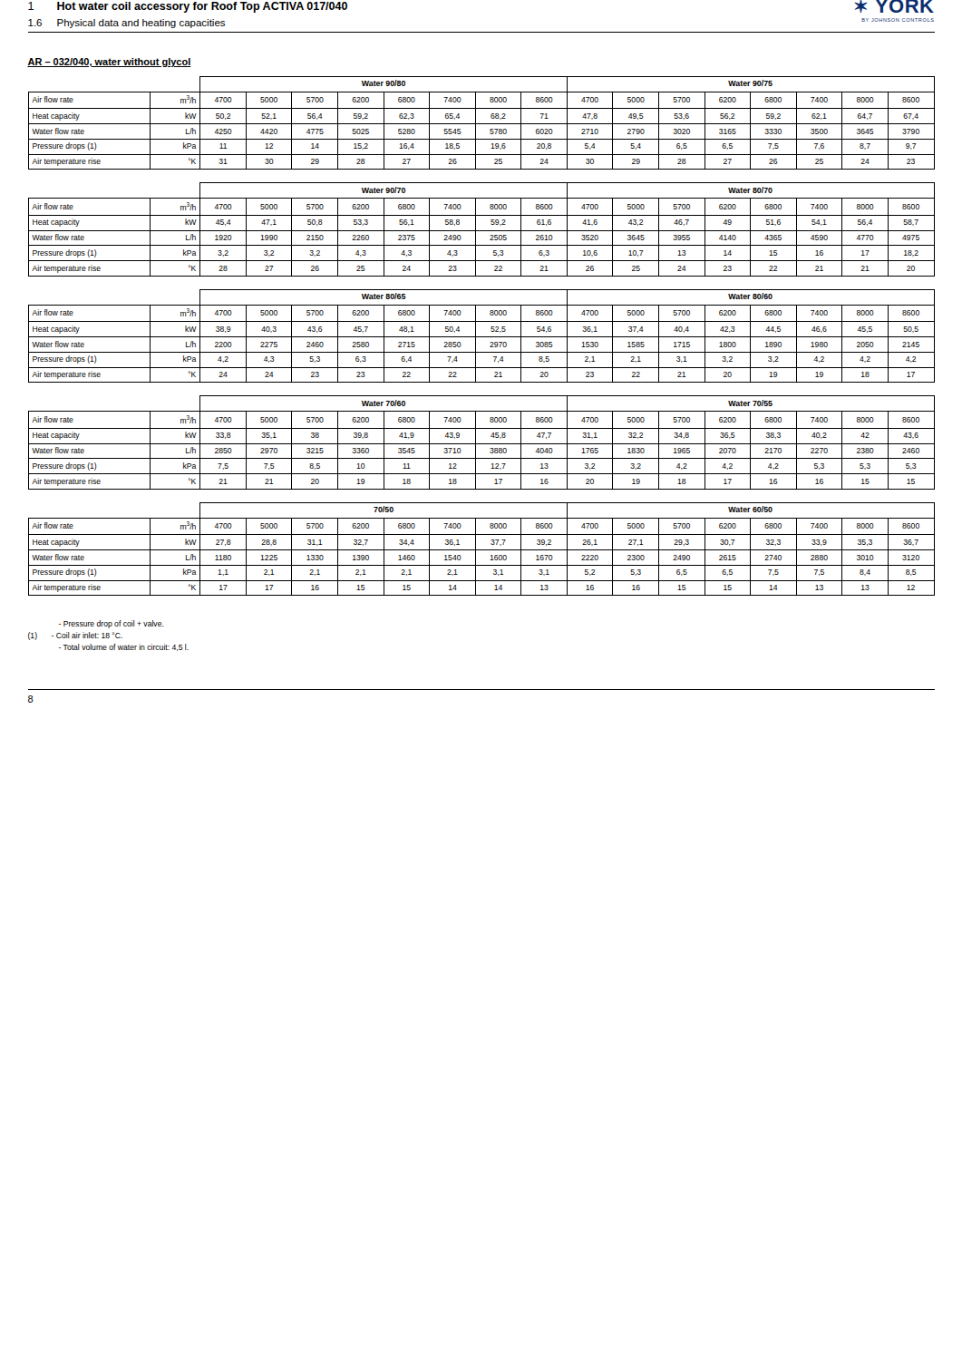✶ YORK
BY JOHNSON CONTROLS
1 Hot water coil accessory for Roof Top ACTIVA 017/040
1.6 Physical data and heating capacities
AR – 032/040, water without glycol
| | | Water 90/80 | Water 90/75 |
| --- | --- | --- | --- |
| Air flow rate | m 3 /h | 4700 | 5000 | 5700 | 6200 | 6800 | 7400 | 8000 | 8600 | 4700 | 5000 | 5700 | 6200 | 6800 | 7400 | 8000 | 8600 |
| Heat capacity | kW | 50,2 | 52,1 | 56,4 | 59,2 | 62,3 | 65,4 | 68,2 | 71 | 47,8 | 49,5 | 53,6 | 56,2 | 59,2 | 62,1 | 64,7 | 67,4 |
| Water flow rate | L/h | 4250 | 4420 | 4775 | 5025 | 5280 | 5545 | 5780 | 6020 | 2710 | 2790 | 3020 | 3165 | 3330 | 3500 | 3645 | 3790 |
| Pressure drops (1) | kPa | 11 | 12 | 14 | 15,2 | 16,4 | 18,5 | 19,6 | 20,8 | 5,4 | 5,4 | 6,5 | 6,5 | 7,5 | 7,6 | 8,7 | 9,7 |
| Air temperature rise | °K | 31 | 30 | 29 | 28 | 27 | 26 | 25 | 24 | 30 | 29 | 28 | 27 | 26 | 25 | 24 | 23 |
| | | Water 90/70 | Water 80/70 |
| --- | --- | --- | --- |
| Air flow rate | m 3 /h | 4700 | 5000 | 5700 | 6200 | 6800 | 7400 | 8000 | 8600 | 4700 | 5000 | 5700 | 6200 | 6800 | 7400 | 8000 | 8600 |
| Heat capacity | kW | 45,4 | 47,1 | 50,8 | 53,3 | 56,1 | 58,8 | 59,2 | 61,6 | 41,6 | 43,2 | 46,7 | 49 | 51,6 | 54,1 | 56,4 | 58,7 |
| Water flow rate | L/h | 1920 | 1990 | 2150 | 2260 | 2375 | 2490 | 2505 | 2610 | 3520 | 3645 | 3955 | 4140 | 4365 | 4590 | 4770 | 4975 |
| Pressure drops (1) | kPa | 3,2 | 3,2 | 3,2 | 4,3 | 4,3 | 4,3 | 5,3 | 6,3 | 10,6 | 10,7 | 13 | 14 | 15 | 16 | 17 | 18,2 |
| Air temperature rise | °K | 28 | 27 | 26 | 25 | 24 | 23 | 22 | 21 | 26 | 25 | 24 | 23 | 22 | 21 | 21 | 20 |
| | | Water 80/65 | Water 80/60 |
| --- | --- | --- | --- |
| Air flow rate | m 3 /h | 4700 | 5000 | 5700 | 6200 | 6800 | 7400 | 8000 | 8600 | 4700 | 5000 | 5700 | 6200 | 6800 | 7400 | 8000 | 8600 |
| Heat capacity | kW | 38,9 | 40,3 | 43,6 | 45,7 | 48,1 | 50,4 | 52,5 | 54,6 | 36,1 | 37,4 | 40,4 | 42,3 | 44,5 | 46,6 | 45,5 | 50,5 |
| Water flow rate | L/h | 2200 | 2275 | 2460 | 2580 | 2715 | 2850 | 2970 | 3085 | 1530 | 1585 | 1715 | 1800 | 1890 | 1980 | 2050 | 2145 |
| Pressure drops (1) | kPa | 4,2 | 4,3 | 5,3 | 6,3 | 6,4 | 7,4 | 7,4 | 8,5 | 2,1 | 2,1 | 3,1 | 3,2 | 3,2 | 4,2 | 4,2 | 4,2 |
| Air temperature rise | °K | 24 | 24 | 23 | 23 | 22 | 22 | 21 | 20 | 23 | 22 | 21 | 20 | 19 | 19 | 18 | 17 |
| | | Water 70/60 | Water 70/55 |
| --- | --- | --- | --- |
| Air flow rate | m 3 /h | 4700 | 5000 | 5700 | 6200 | 6800 | 7400 | 8000 | 8600 | 4700 | 5000 | 5700 | 6200 | 6800 | 7400 | 8000 | 8600 |
| Heat capacity | kW | 33,8 | 35,1 | 38 | 39,8 | 41,9 | 43,9 | 45,8 | 47,7 | 31,1 | 32,2 | 34,8 | 36,5 | 38,3 | 40,2 | 42 | 43,6 |
| Water flow rate | L/h | 2850 | 2970 | 3215 | 3360 | 3545 | 3710 | 3880 | 4040 | 1765 | 1830 | 1965 | 2070 | 2170 | 2270 | 2380 | 2460 |
| Pressure drops (1) | kPa | 7,5 | 7,5 | 8,5 | 10 | 11 | 12 | 12,7 | 13 | 3,2 | 3,2 | 4,2 | 4,2 | 4,2 | 5,3 | 5,3 | 5,3 |
| Air temperature rise | °K | 21 | 21 | 20 | 19 | 18 | 18 | 17 | 16 | 20 | 19 | 18 | 17 | 16 | 16 | 15 | 15 |
| | | 70/50 | Water 60/50 |
| --- | --- | --- | --- |
| Air flow rate | m 3 /h | 4700 | 5000 | 5700 | 6200 | 6800 | 7400 | 8000 | 8600 | 4700 | 5000 | 5700 | 6200 | 6800 | 7400 | 8000 | 8600 |
| Heat capacity | kW | 27,8 | 28,8 | 31,1 | 32,7 | 34,4 | 36,1 | 37,7 | 39,2 | 26,1 | 27,1 | 29,3 | 30,7 | 32,3 | 33,9 | 35,3 | 36,7 |
| Water flow rate | L/h | 1180 | 1225 | 1330 | 1390 | 1460 | 1540 | 1600 | 1670 | 2220 | 2300 | 2490 | 2615 | 2740 | 2880 | 3010 | 3120 |
| Pressure drops (1) | kPa | 1,1 | 2,1 | 2,1 | 2,1 | 2,1 | 2,1 | 3,1 | 3,1 | 5,2 | 5,3 | 6,5 | 6,5 | 7,5 | 7,5 | 8,4 | 8,5 |
| Air temperature rise | °K | 17 | 17 | 16 | 15 | 15 | 14 | 14 | 13 | 16 | 16 | 15 | 15 | 14 | 13 | 13 | 12 |
- Pressure drop of coil + valve.
(1)- Coil air inlet: 18 °C.
- Total volume of water in circuit: 4,5 l.
8